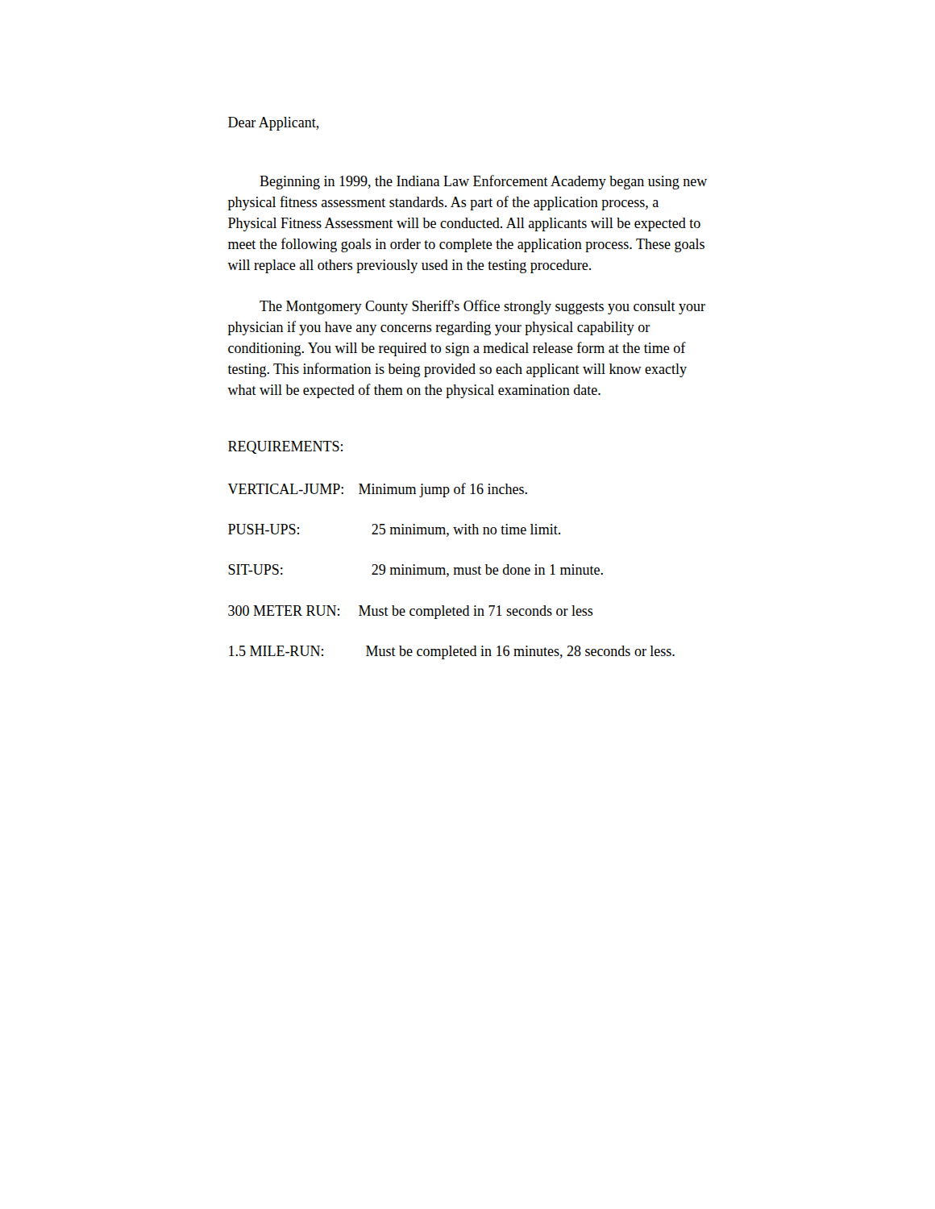Dear Applicant,
Beginning in 1999, the Indiana Law Enforcement Academy began using new physical fitness assessment standards. As part of the application process, a Physical Fitness Assessment will be conducted. All applicants will be expected to meet the following goals in order to complete the application process. These goals will replace all others previously used in the testing procedure.
The Montgomery County Sheriff's Office strongly suggests you consult your physician if you have any concerns regarding your physical capability or conditioning. You will be required to sign a medical release form at the time of testing. This information is being provided so each applicant will know exactly what will be expected of them on the physical examination date.
REQUIREMENTS:
| VERTICAL-JUMP: | Minimum jump of 16 inches. |
| PUSH-UPS: | 25 minimum, with no time limit. |
| SIT-UPS: | 29 minimum, must be done in 1 minute. |
| 300 METER RUN: | Must be completed in 71 seconds or less |
| 1.5 MILE-RUN: | Must be completed in 16 minutes, 28 seconds or less. |